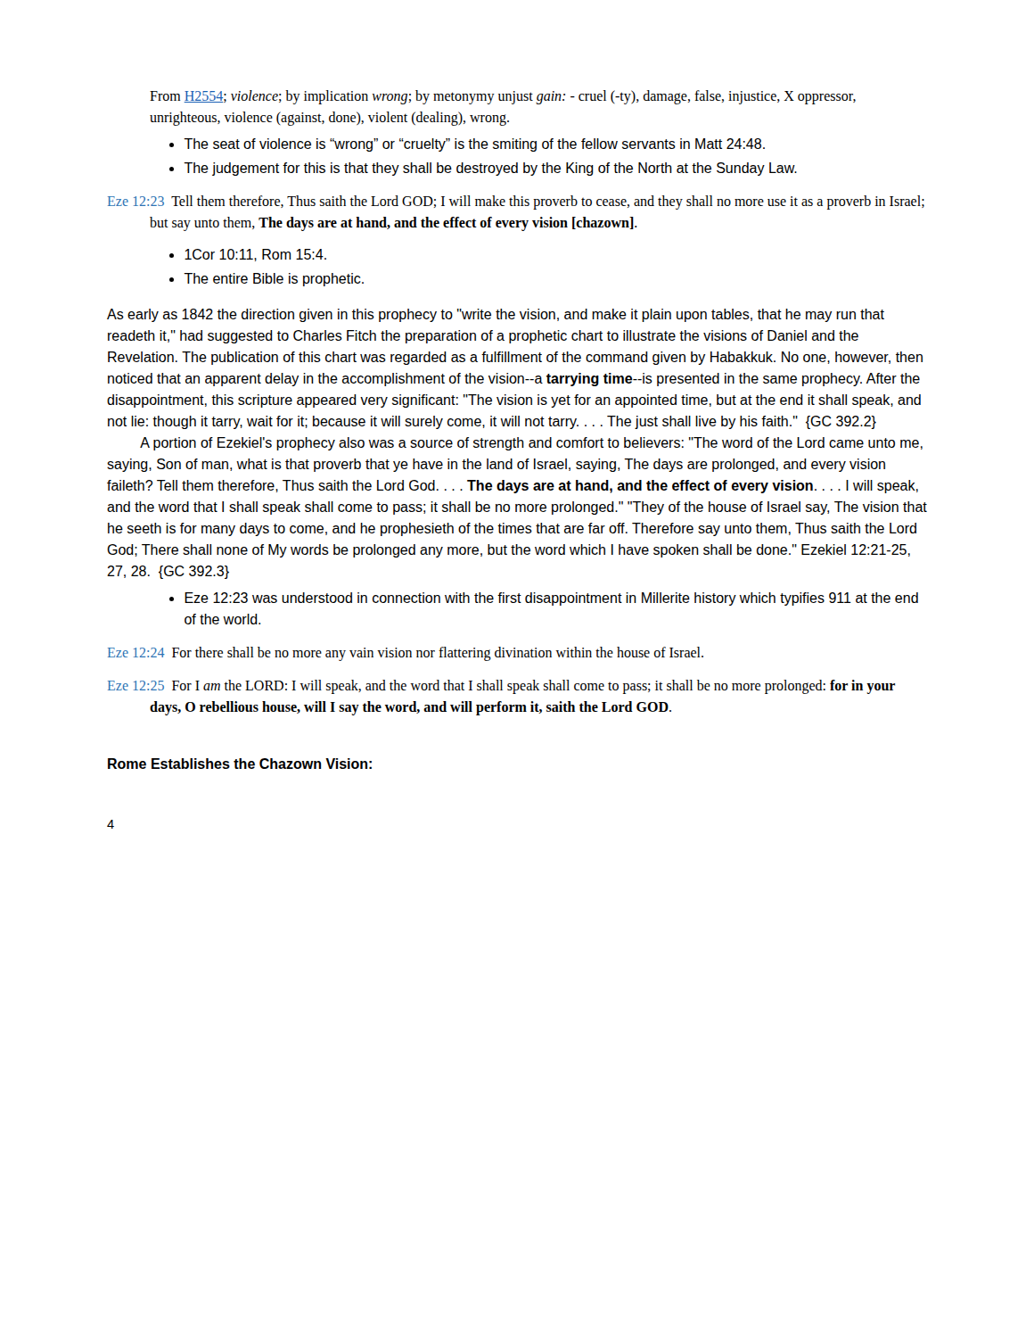From H2554; violence; by implication wrong; by metonymy unjust gain: - cruel (-ty), damage, false, injustice, X oppressor, unrighteous, violence (against, done), violent (dealing), wrong.
The seat of violence is “wrong” or “cruelty” is the smiting of the fellow servants in Matt 24:48.
The judgement for this is that they shall be destroyed by the King of the North at the Sunday Law.
Eze 12:23 Tell them therefore, Thus saith the Lord GOD; I will make this proverb to cease, and they shall no more use it as a proverb in Israel; but say unto them, The days are at hand, and the effect of every vision [chazown].
1Cor 10:11, Rom 15:4.
The entire Bible is prophetic.
As early as 1842 the direction given in this prophecy to "write the vision, and make it plain upon tables, that he may run that readeth it," had suggested to Charles Fitch the preparation of a prophetic chart to illustrate the visions of Daniel and the Revelation. The publication of this chart was regarded as a fulfillment of the command given by Habakkuk. No one, however, then noticed that an apparent delay in the accomplishment of the vision--a tarrying time--is presented in the same prophecy. After the disappointment, this scripture appeared very significant: "The vision is yet for an appointed time, but at the end it shall speak, and not lie: though it tarry, wait for it; because it will surely come, it will not tarry. . . . The just shall live by his faith." {GC 392.2}
A portion of Ezekiel's prophecy also was a source of strength and comfort to believers: "The word of the Lord came unto me, saying, Son of man, what is that proverb that ye have in the land of Israel, saying, The days are prolonged, and every vision faileth? Tell them therefore, Thus saith the Lord God. . . . The days are at hand, and the effect of every vision. . . . I will speak, and the word that I shall speak shall come to pass; it shall be no more prolonged." "They of the house of Israel say, The vision that he seeth is for many days to come, and he prophesieth of the times that are far off. Therefore say unto them, Thus saith the Lord God; There shall none of My words be prolonged any more, but the word which I have spoken shall be done." Ezekiel 12:21-25, 27, 28. {GC 392.3}
Eze 12:23 was understood in connection with the first disappointment in Millerite history which typifies 911 at the end of the world.
Eze 12:24 For there shall be no more any vain vision nor flattering divination within the house of Israel.
Eze 12:25 For I am the LORD: I will speak, and the word that I shall speak shall come to pass; it shall be no more prolonged: for in your days, O rebellious house, will I say the word, and will perform it, saith the Lord GOD.
Rome Establishes the Chazown Vision:
4